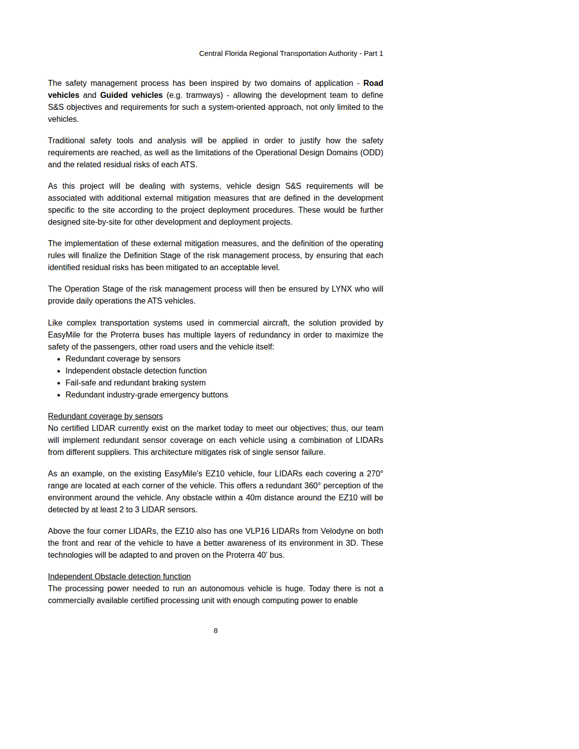Central Florida Regional Transportation Authority - Part 1
The safety management process has been inspired by two domains of application - Road vehicles and Guided vehicles (e.g. tramways) - allowing the development team to define S&S objectives and requirements for such a system-oriented approach, not only limited to the vehicles.
Traditional safety tools and analysis will be applied in order to justify how the safety requirements are reached, as well as the limitations of the Operational Design Domains (ODD) and the related residual risks of each ATS.
As this project will be dealing with systems, vehicle design S&S requirements will be associated with additional external mitigation measures that are defined in the development specific to the site according to the project deployment procedures. These would be further designed site-by-site for other development and deployment projects.
The implementation of these external mitigation measures, and the definition of the operating rules will finalize the Definition Stage of the risk management process, by ensuring that each identified residual risks has been mitigated to an acceptable level.
The Operation Stage of the risk management process will then be ensured by LYNX who will provide daily operations the ATS vehicles.
Like complex transportation systems used in commercial aircraft, the solution provided by EasyMile for the Proterra buses has multiple layers of redundancy in order to maximize the safety of the passengers, other road users and the vehicle itself:
Redundant coverage by sensors
Independent obstacle detection function
Fail-safe and redundant braking system
Redundant industry-grade emergency buttons
Redundant coverage by sensors
No certified LIDAR currently exist on the market today to meet our objectives; thus, our team will implement redundant sensor coverage on each vehicle using a combination of LIDARs from different suppliers. This architecture mitigates risk of single sensor failure.
As an example, on the existing EasyMile's EZ10 vehicle, four LIDARs each covering a 270° range are located at each corner of the vehicle. This offers a redundant 360° perception of the environment around the vehicle. Any obstacle within a 40m distance around the EZ10 will be detected by at least 2 to 3 LIDAR sensors.
Above the four corner LIDARs, the EZ10 also has one VLP16 LIDARs from Velodyne on both the front and rear of the vehicle to have a better awareness of its environment in 3D. These technologies will be adapted to and proven on the Proterra 40' bus.
Independent Obstacle detection function
The processing power needed to run an autonomous vehicle is huge. Today there is not a commercially available certified processing unit with enough computing power to enable
8